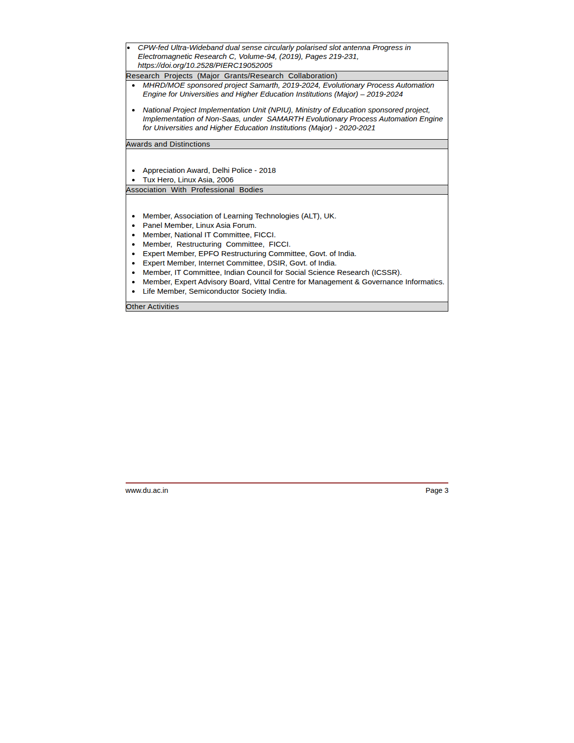| CPW-fed Ultra-Wideband dual sense circularly polarised slot antenna Progress in Electromagnetic Research C, Volume-94, (2019), Pages 219-231, https://doi.org/10.2528/PIERC19052005 |
| Research Projects (Major Grants/Research Collaboration) |
| MHRD/MOE sponsored project Samarth, 2019-2024, Evolutionary Process Automation Engine for Universities and Higher Education Institutions (Major) – 2019-2024 National Project Implementation Unit (NPIU), Ministry of Education sponsored project, Implementation of Non-Saas, under SAMARTH Evolutionary Process Automation Engine for Universities and Higher Education Institutions (Major) - 2020-2021 |
| Awards and Distinctions |
| Appreciation Award, Delhi Police - 2018 Tux Hero, Linux Asia, 2006 |
| Association With Professional Bodies |
| Member, Association of Learning Technologies (ALT), UK. Panel Member, Linux Asia Forum. Member, National IT Committee, FICCI. Member, Restructuring Committee, FICCI. Expert Member, EPFO Restructuring Committee, Govt. of India. Expert Member, Internet Committee, DSIR, Govt. of India. Member, IT Committee, Indian Council for Social Science Research (ICSSR). Member, Expert Advisory Board, Vittal Centre for Management & Governance Informatics. Life Member, Semiconductor Society India. |
| Other Activities |
www.du.ac.in Page 3